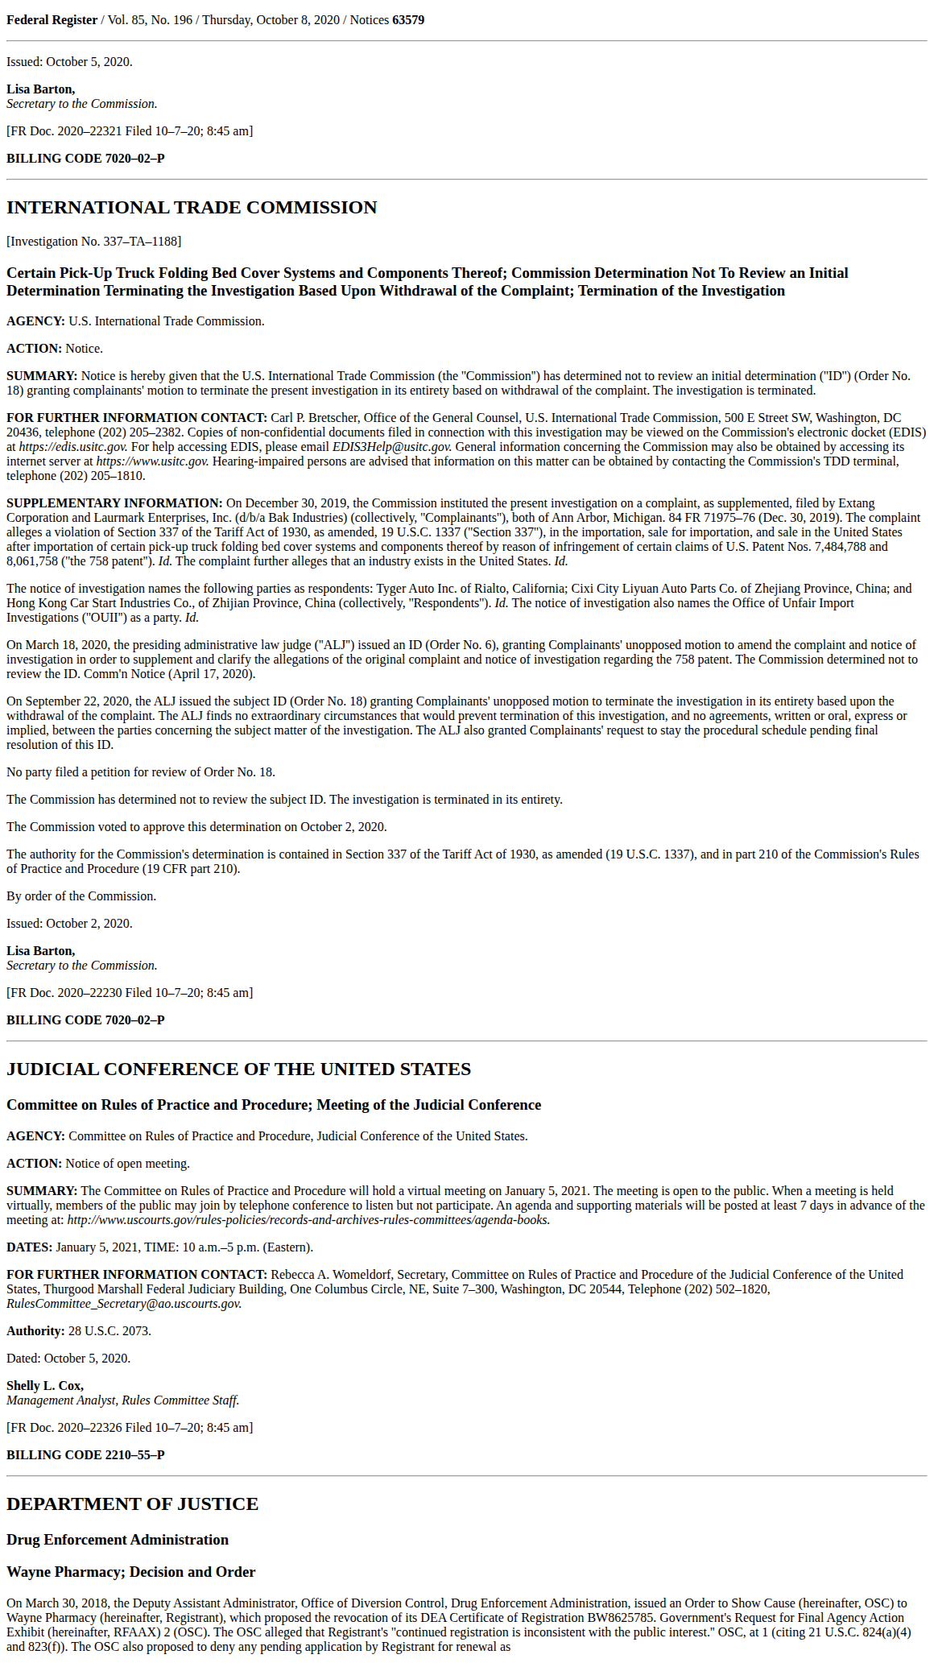Federal Register / Vol. 85, No. 196 / Thursday, October 8, 2020 / Notices 63579
Issued: October 5, 2020.
Lisa Barton,
Secretary to the Commission.
[FR Doc. 2020–22321 Filed 10–7–20; 8:45 am]
BILLING CODE 7020–02–P
INTERNATIONAL TRADE COMMISSION
[Investigation No. 337–TA–1188]
Certain Pick-Up Truck Folding Bed Cover Systems and Components Thereof; Commission Determination Not To Review an Initial Determination Terminating the Investigation Based Upon Withdrawal of the Complaint; Termination of the Investigation
AGENCY: U.S. International Trade Commission.
ACTION: Notice.
SUMMARY: Notice is hereby given that the U.S. International Trade Commission (the ''Commission'') has determined not to review an initial determination (''ID'') (Order No. 18) granting complainants' motion to terminate the present investigation in its entirety based on withdrawal of the complaint. The investigation is terminated.
FOR FURTHER INFORMATION CONTACT: Carl P. Bretscher, Office of the General Counsel, U.S. International Trade Commission, 500 E Street SW, Washington, DC 20436, telephone (202) 205–2382. Copies of non-confidential documents filed in connection with this investigation may be viewed on the Commission's electronic docket (EDIS) at https://edis.usitc.gov. For help accessing EDIS, please email EDIS3Help@usitc.gov. General information concerning the Commission may also be obtained by accessing its internet server at https://www.usitc.gov. Hearing-impaired persons are advised that information on this matter can be obtained by contacting the Commission's TDD terminal, telephone (202) 205–1810.
SUPPLEMENTARY INFORMATION: On December 30, 2019, the Commission instituted the present investigation on a complaint, as supplemented, filed by Extang Corporation and Laurmark Enterprises, Inc. (d/b/a Bak Industries) (collectively, ''Complainants''), both of Ann Arbor, Michigan. 84 FR 71975–76 (Dec. 30, 2019). The complaint alleges a violation of Section 337 of the Tariff Act of 1930, as amended, 19 U.S.C. 1337 (''Section 337''), in the importation, sale for importation, and sale in the United States after importation of certain pick-up truck folding bed cover systems and components thereof by reason of infringement of certain claims of U.S. Patent Nos. 7,484,788 and 8,061,758 (''the 758 patent''). Id. The complaint further alleges that an industry exists in the United States. Id.
The notice of investigation names the following parties as respondents: Tyger Auto Inc. of Rialto, California; Cixi City Liyuan Auto Parts Co. of Zhejiang Province, China; and Hong Kong Car Start Industries Co., of Zhijian Province, China (collectively, ''Respondents''). Id. The notice of investigation also names the Office of Unfair Import Investigations (''OUII'') as a party. Id.
On March 18, 2020, the presiding administrative law judge (''ALJ'') issued an ID (Order No. 6), granting Complainants' unopposed motion to amend the complaint and notice of investigation in order to supplement and clarify the allegations of the original complaint and notice of investigation regarding the 758 patent. The Commission determined not to review the ID. Comm'n Notice (April 17, 2020).
On September 22, 2020, the ALJ issued the subject ID (Order No. 18) granting Complainants' unopposed motion to terminate the investigation in its entirety based upon the withdrawal of the complaint. The ALJ finds no extraordinary circumstances that would prevent termination of this investigation, and no agreements, written or oral, express or implied, between the parties concerning the subject matter of the investigation. The ALJ also granted Complainants' request to stay the procedural schedule pending final resolution of this ID.
No party filed a petition for review of Order No. 18.
The Commission has determined not to review the subject ID. The investigation is terminated in its entirety.
The Commission voted to approve this determination on October 2, 2020.
The authority for the Commission's determination is contained in Section 337 of the Tariff Act of 1930, as amended (19 U.S.C. 1337), and in part 210 of the Commission's Rules of Practice and Procedure (19 CFR part 210).
By order of the Commission.
Issued: October 2, 2020.
Lisa Barton,
Secretary to the Commission.
[FR Doc. 2020–22230 Filed 10–7–20; 8:45 am]
BILLING CODE 7020–02–P
JUDICIAL CONFERENCE OF THE UNITED STATES
Committee on Rules of Practice and Procedure; Meeting of the Judicial Conference
AGENCY: Committee on Rules of Practice and Procedure, Judicial Conference of the United States.
ACTION: Notice of open meeting.
SUMMARY: The Committee on Rules of Practice and Procedure will hold a virtual meeting on January 5, 2021. The meeting is open to the public. When a meeting is held virtually, members of the public may join by telephone conference to listen but not participate. An agenda and supporting materials will be posted at least 7 days in advance of the meeting at: http://www.uscourts.gov/rules-policies/records-and-archives-rules-committees/agenda-books.
DATES: January 5, 2021, TIME: 10 a.m.–5 p.m. (Eastern).
FOR FURTHER INFORMATION CONTACT: Rebecca A. Womeldorf, Secretary, Committee on Rules of Practice and Procedure of the Judicial Conference of the United States, Thurgood Marshall Federal Judiciary Building, One Columbus Circle, NE, Suite 7–300, Washington, DC 20544, Telephone (202) 502–1820, RulesCommittee_Secretary@ao.uscourts.gov.
Authority: 28 U.S.C. 2073.
Dated: October 5, 2020.
Shelly L. Cox,
Management Analyst, Rules Committee Staff.
[FR Doc. 2020–22326 Filed 10–7–20; 8:45 am]
BILLING CODE 2210–55–P
DEPARTMENT OF JUSTICE
Drug Enforcement Administration
Wayne Pharmacy; Decision and Order
On March 30, 2018, the Deputy Assistant Administrator, Office of Diversion Control, Drug Enforcement Administration, issued an Order to Show Cause (hereinafter, OSC) to Wayne Pharmacy (hereinafter, Registrant), which proposed the revocation of its DEA Certificate of Registration BW8625785. Government's Request for Final Agency Action Exhibit (hereinafter, RFAAX) 2 (OSC). The OSC alleged that Registrant's ''continued registration is inconsistent with the public interest.'' OSC, at 1 (citing 21 U.S.C. 824(a)(4) and 823(f)). The OSC also proposed to deny any pending application by Registrant for renewal as